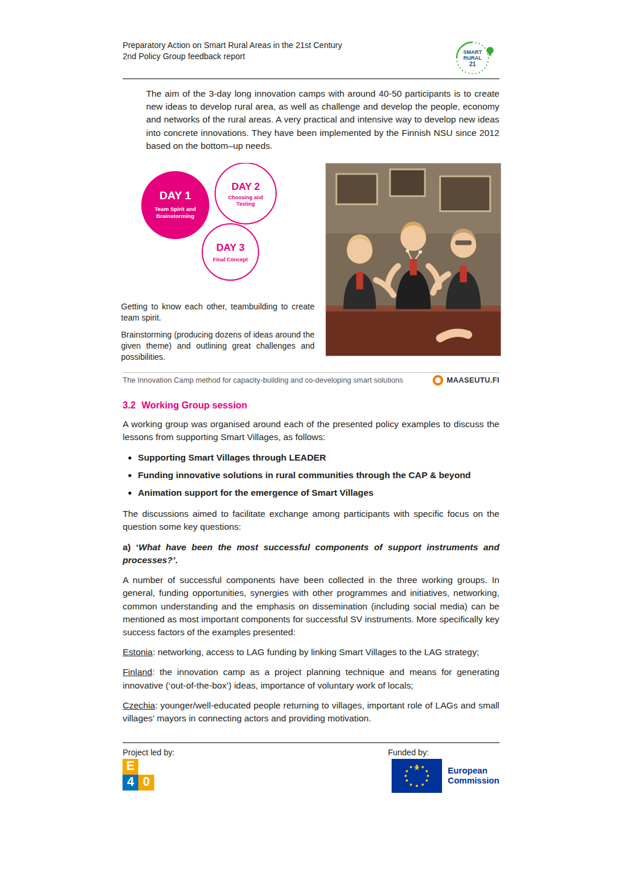Preparatory Action on Smart Rural Areas in the 21st Century
2nd Policy Group feedback report
SMART RURAL 21
The aim of the 3-day long innovation camps with around 40-50 participants is to create new ideas to develop rural area, as well as challenge and develop the people, economy and networks of the rural areas. A very practical and intensive way to develop new ideas into concrete innovations. They have been implemented by the Finnish NSU since 2012 based on the bottom–up needs.
DAY 1 Team Spirit and Brainstorming DAY 2 Choosing and Testing DAY 3 Final Concept
Getting to know each other, teambuilding to create team spirit.
Brainstorming (producing dozens of ideas around the given theme) and outlining great challenges and possibilities.
The Innovation Camp method for capacity-building and co-developing smart solutions
MAASEUTU.FI
3.2 Working Group session
A working group was organised around each of the presented policy examples to discuss the lessons from supporting Smart Villages, as follows:
Supporting Smart Villages through LEADER
Funding innovative solutions in rural communities through the CAP & beyond
Animation support for the emergence of Smart Villages
The discussions aimed to facilitate exchange among participants with specific focus on the question some key questions:
a) ‘What have been the most successful components of support instruments and processes?’.
A number of successful components have been collected in the three working groups. In general, funding opportunities, synergies with other programmes and initiatives, networking, common understanding and the emphasis on dissemination (including social media) can be mentioned as most important components for successful SV instruments. More specifically key success factors of the examples presented:
Estonia: networking, access to LAG funding by linking Smart Villages to the LAG strategy;
Finland: the innovation camp as a project planning technique and means for generating innovative (‘out-of-the-box’) ideas, importance of voluntary work of locals;
Czechia: younger/well-educated people returning to villages, important role of LAGs and small villages’ mayors in connecting actors and providing motivation.
Project led by: Funded by:
E
4
0
European
Commission